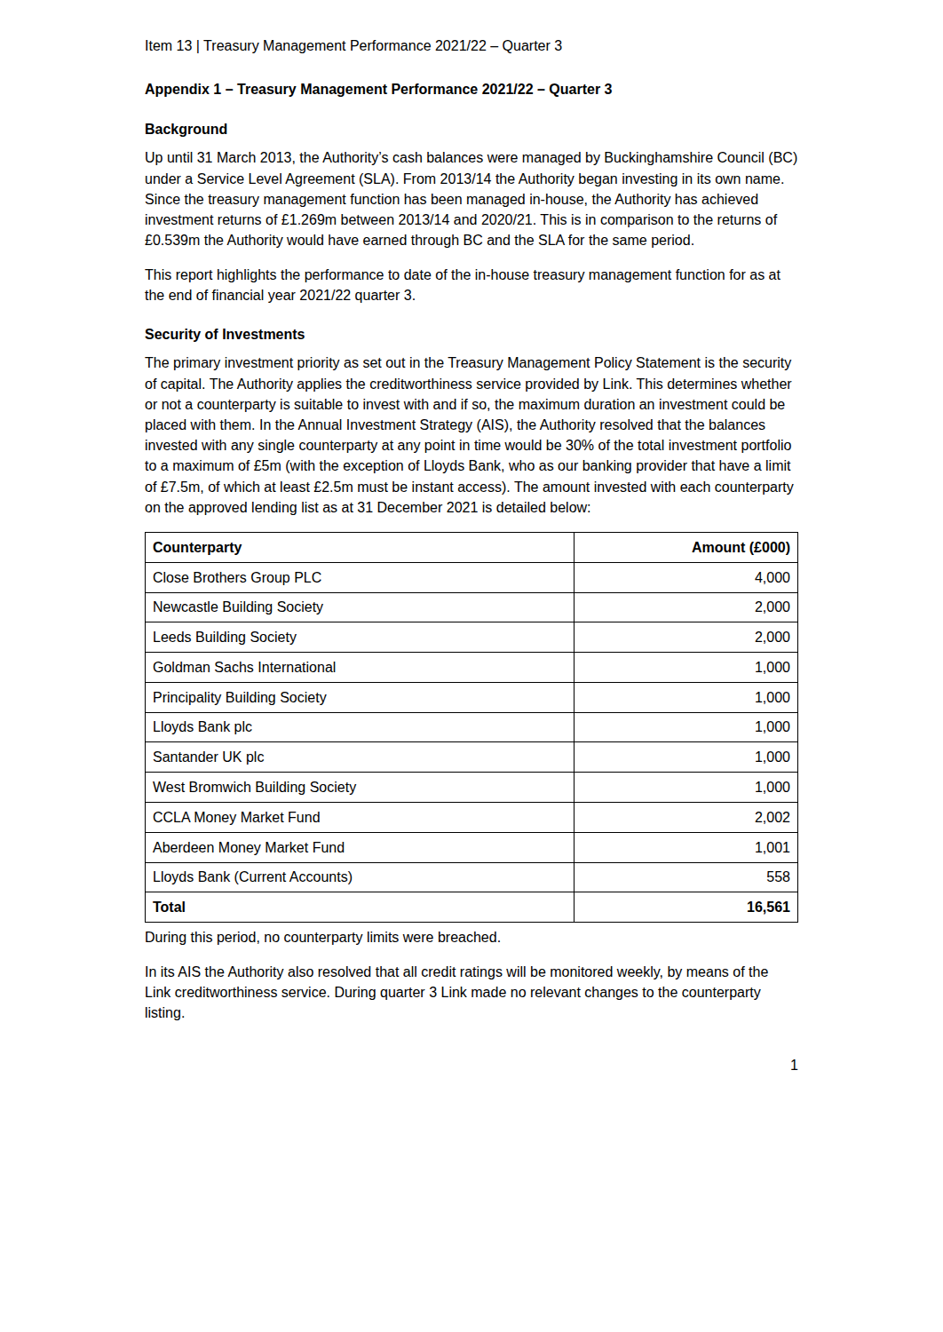Item 13 | Treasury Management Performance 2021/22 – Quarter 3
Appendix 1 – Treasury Management Performance 2021/22 – Quarter 3
Background
Up until 31 March 2013, the Authority’s cash balances were managed by Buckinghamshire Council (BC) under a Service Level Agreement (SLA). From 2013/14 the Authority began investing in its own name. Since the treasury management function has been managed in-house, the Authority has achieved investment returns of £1.269m between 2013/14 and 2020/21. This is in comparison to the returns of £0.539m the Authority would have earned through BC and the SLA for the same period.
This report highlights the performance to date of the in-house treasury management function for as at the end of financial year 2021/22 quarter 3.
Security of Investments
The primary investment priority as set out in the Treasury Management Policy Statement is the security of capital. The Authority applies the creditworthiness service provided by Link. This determines whether or not a counterparty is suitable to invest with and if so, the maximum duration an investment could be placed with them. In the Annual Investment Strategy (AIS), the Authority resolved that the balances invested with any single counterparty at any point in time would be 30% of the total investment portfolio to a maximum of £5m (with the exception of Lloyds Bank, who as our banking provider that have a limit of £7.5m, of which at least £2.5m must be instant access). The amount invested with each counterparty on the approved lending list as at 31 December 2021 is detailed below:
| Counterparty | Amount (£000) |
| --- | --- |
| Close Brothers Group PLC | 4,000 |
| Newcastle Building Society | 2,000 |
| Leeds Building Society | 2,000 |
| Goldman Sachs International | 1,000 |
| Principality Building Society | 1,000 |
| Lloyds Bank plc | 1,000 |
| Santander UK plc | 1,000 |
| West Bromwich Building Society | 1,000 |
| CCLA Money Market Fund | 2,002 |
| Aberdeen Money Market Fund | 1,001 |
| Lloyds Bank (Current Accounts) | 558 |
| Total | 16,561 |
During this period, no counterparty limits were breached.
In its AIS the Authority also resolved that all credit ratings will be monitored weekly, by means of the Link creditworthiness service. During quarter 3 Link made no relevant changes to the counterparty listing.
1